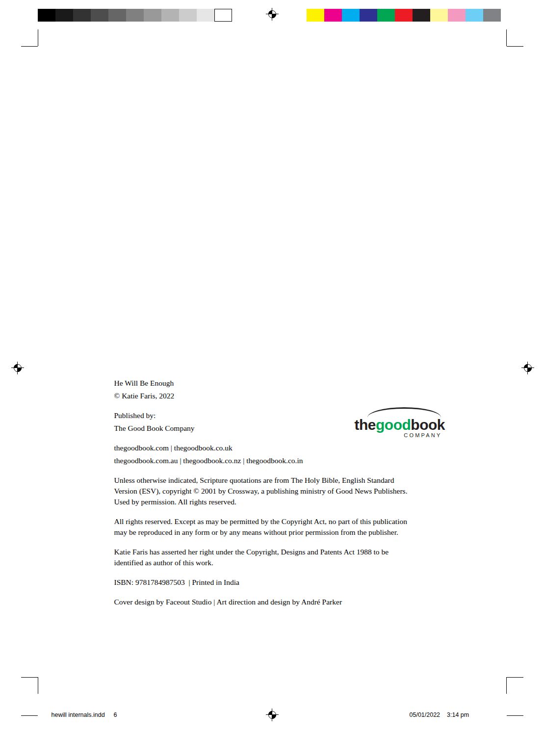the good book
COMPANY
He Will Be Enough
© Katie Faris, 2022
Published by:
The Good Book Company
thegoodbook.com | thegoodbook.co.uk
thegoodbook.com.au | thegoodbook.co.nz | thegoodbook.co.in
Unless otherwise indicated, Scripture quotations are from The Holy Bible, English Standard Version (ESV), copyright © 2001 by Crossway, a publishing ministry of Good News Publishers. Used by permission. All rights reserved.
All rights reserved. Except as may be permitted by the Copyright Act, no part of this publication may be reproduced in any form or by any means without prior permission from the publisher.
Katie Faris has asserted her right under the Copyright, Designs and Patents Act 1988 to be identified as author of this work.
ISBN: 9781784987503 | Printed in India
Cover design by Faceout Studio | Art direction and design by André Parker
hewill internals.indd 6
05/01/2022 3:14 pm